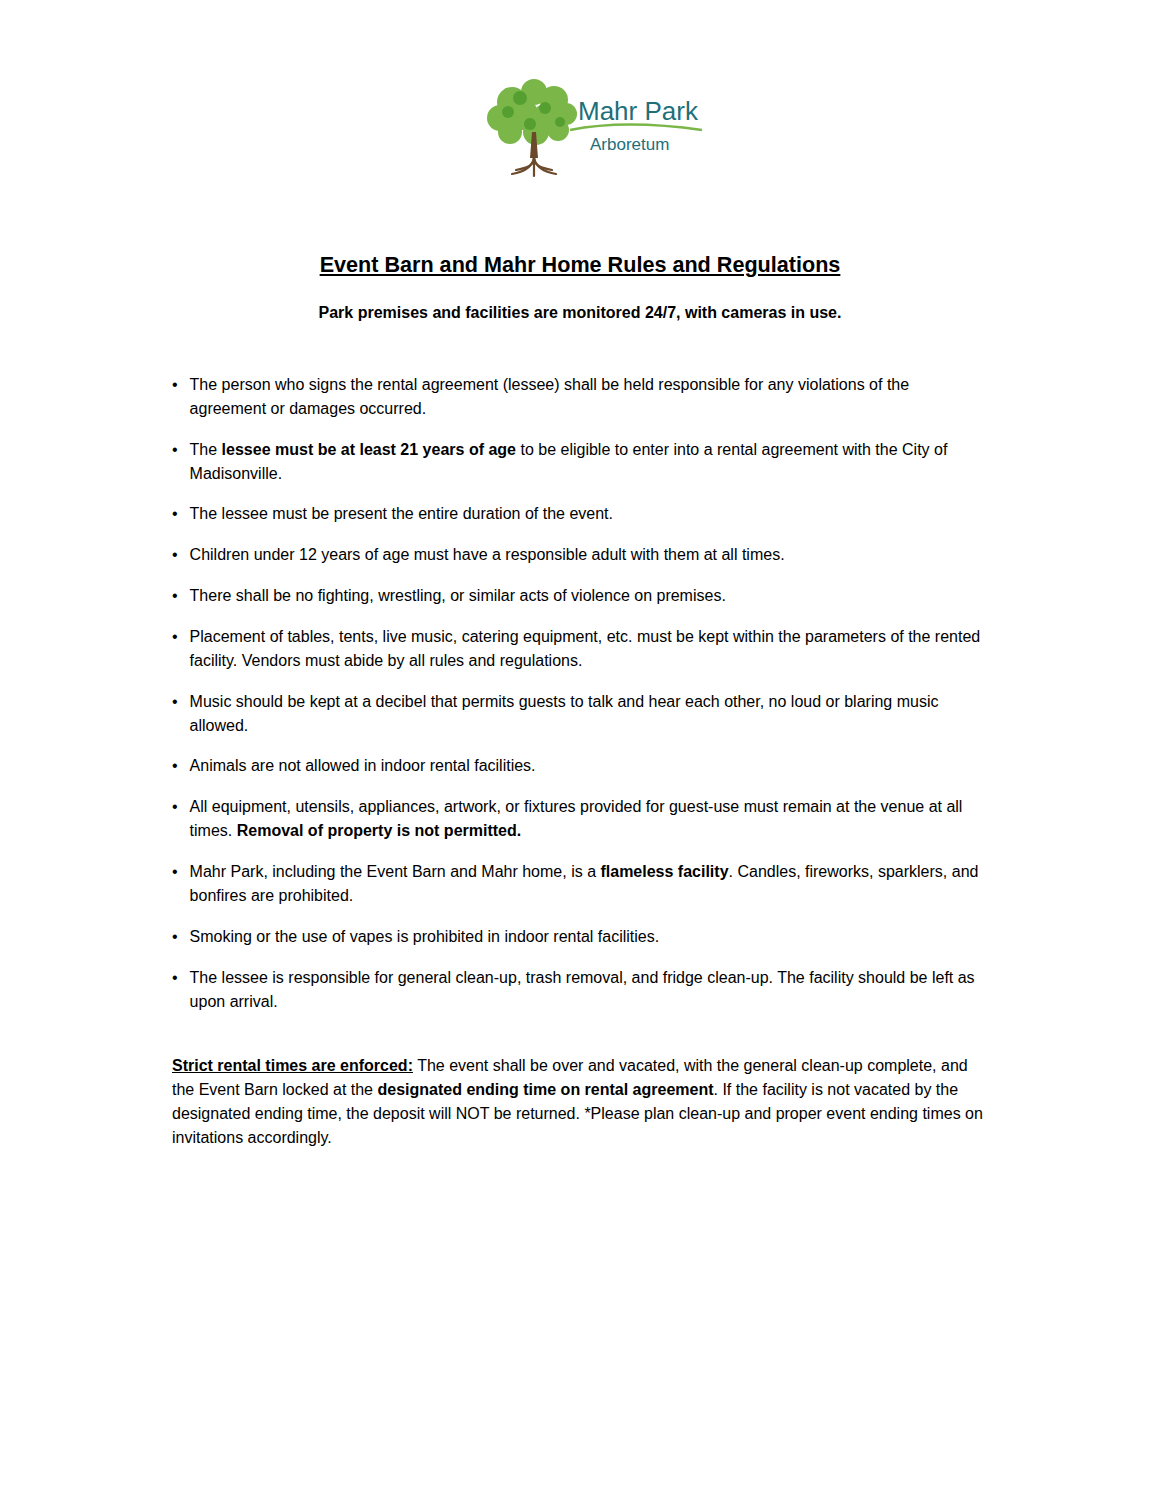Mahr Park Arboretum
Event Barn and Mahr Home Rules and Regulations
Park premises and facilities are monitored 24/7, with cameras in use.
The person who signs the rental agreement (lessee) shall be held responsible for any violations of the agreement or damages occurred.
The lessee must be at least 21 years of age to be eligible to enter into a rental agreement with the City of Madisonville.
The lessee must be present the entire duration of the event.
Children under 12 years of age must have a responsible adult with them at all times.
There shall be no fighting, wrestling, or similar acts of violence on premises.
Placement of tables, tents, live music, catering equipment, etc. must be kept within the parameters of the rented facility. Vendors must abide by all rules and regulations.
Music should be kept at a decibel that permits guests to talk and hear each other, no loud or blaring music allowed.
Animals are not allowed in indoor rental facilities.
All equipment, utensils, appliances, artwork, or fixtures provided for guest-use must remain at the venue at all times. Removal of property is not permitted.
Mahr Park, including the Event Barn and Mahr home, is a flameless facility. Candles, fireworks, sparklers, and bonfires are prohibited.
Smoking or the use of vapes is prohibited in indoor rental facilities.
The lessee is responsible for general clean-up, trash removal, and fridge clean-up. The facility should be left as upon arrival.
Strict rental times are enforced: The event shall be over and vacated, with the general clean-up complete, and the Event Barn locked at the designated ending time on rental agreement. If the facility is not vacated by the designated ending time, the deposit will NOT be returned. *Please plan clean-up and proper event ending times on invitations accordingly.